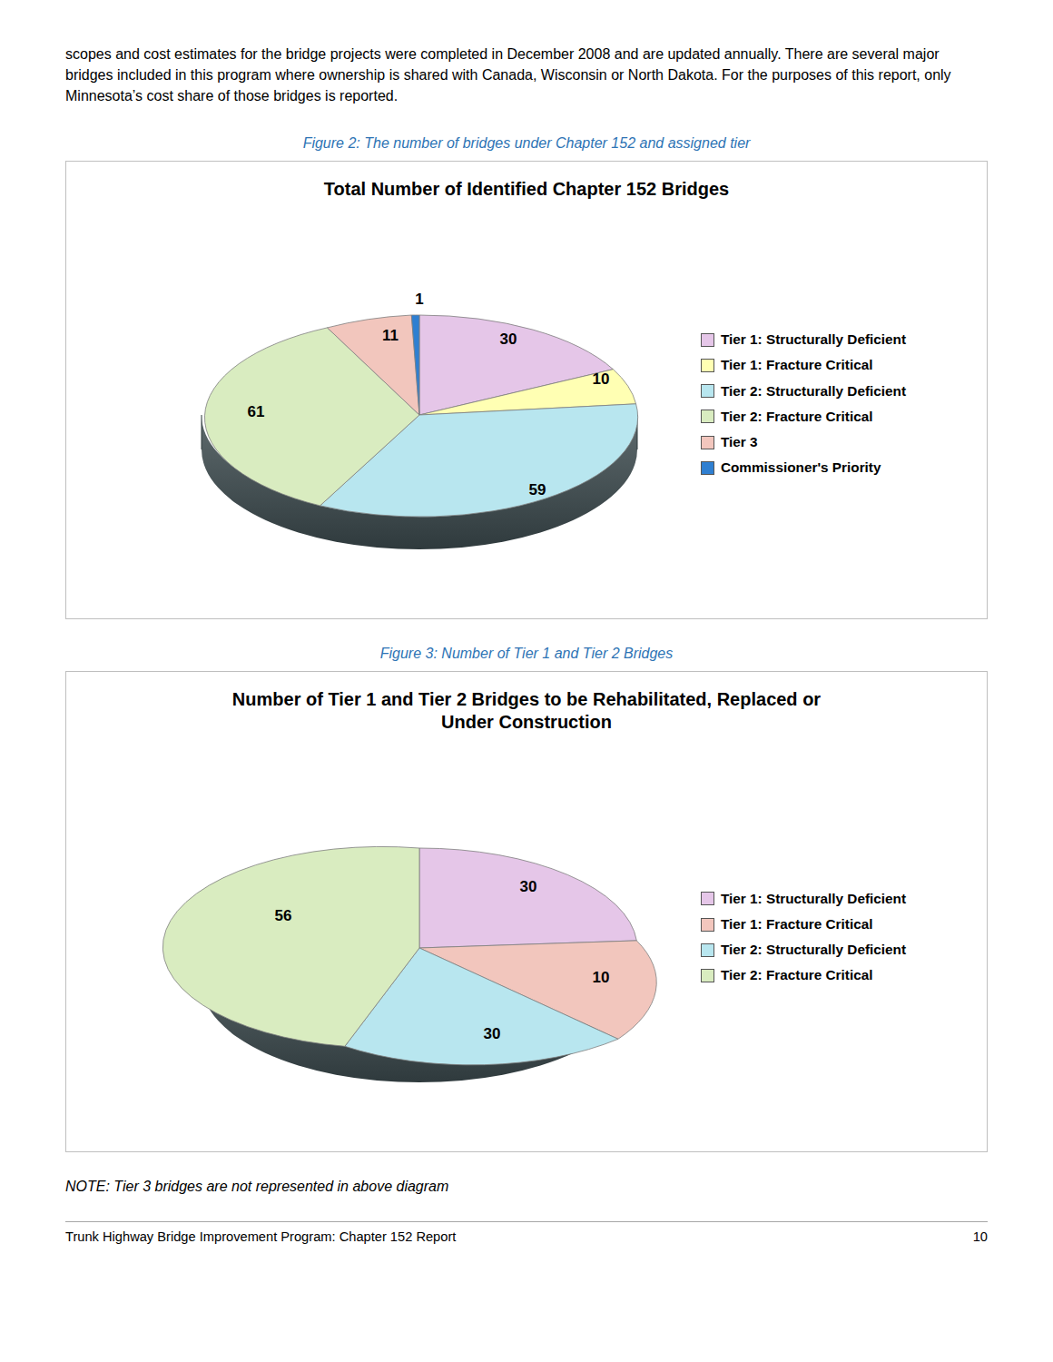scopes and cost estimates for the bridge projects were completed in December 2008 and are updated annually. There are several major bridges included in this program where ownership is shared with Canada, Wisconsin or North Dakota. For the purposes of this report, only Minnesota’s cost share of those bridges is reported.
Figure 2: The number of bridges under Chapter 152 and assigned tier
Total Number of Identified Chapter 152 Bridges
Total = 172 ; order clockwise from 12 o'clock: Tier1 SD 30 (62.79deg), Tier1 FC 10 (20.93), Tier2 SD 59 (123.49), Tier2 FC 61 (127.67), Tier3 11 (23.02), Commissioner 1 (2.09) 30 10 59 61 11 1
Tier 1: Structurally Deficient
Tier 1: Fracture Critical
Tier 2: Structurally Deficient
Tier 2: Fracture Critical
Tier 3
Commissioner's Priority
Figure 3: Number of Tier 1 and Tier 2 Bridges
Number of Tier 1 and Tier 2 Bridges to be Rehabilitated, Replaced or
Under Construction
30 10 30 56
Tier 1: Structurally Deficient
Tier 1: Fracture Critical
Tier 2: Structurally Deficient
Tier 2: Fracture Critical
NOTE: Tier 3 bridges are not represented in above diagram
Trunk Highway Bridge Improvement Program: Chapter 152 Report 10